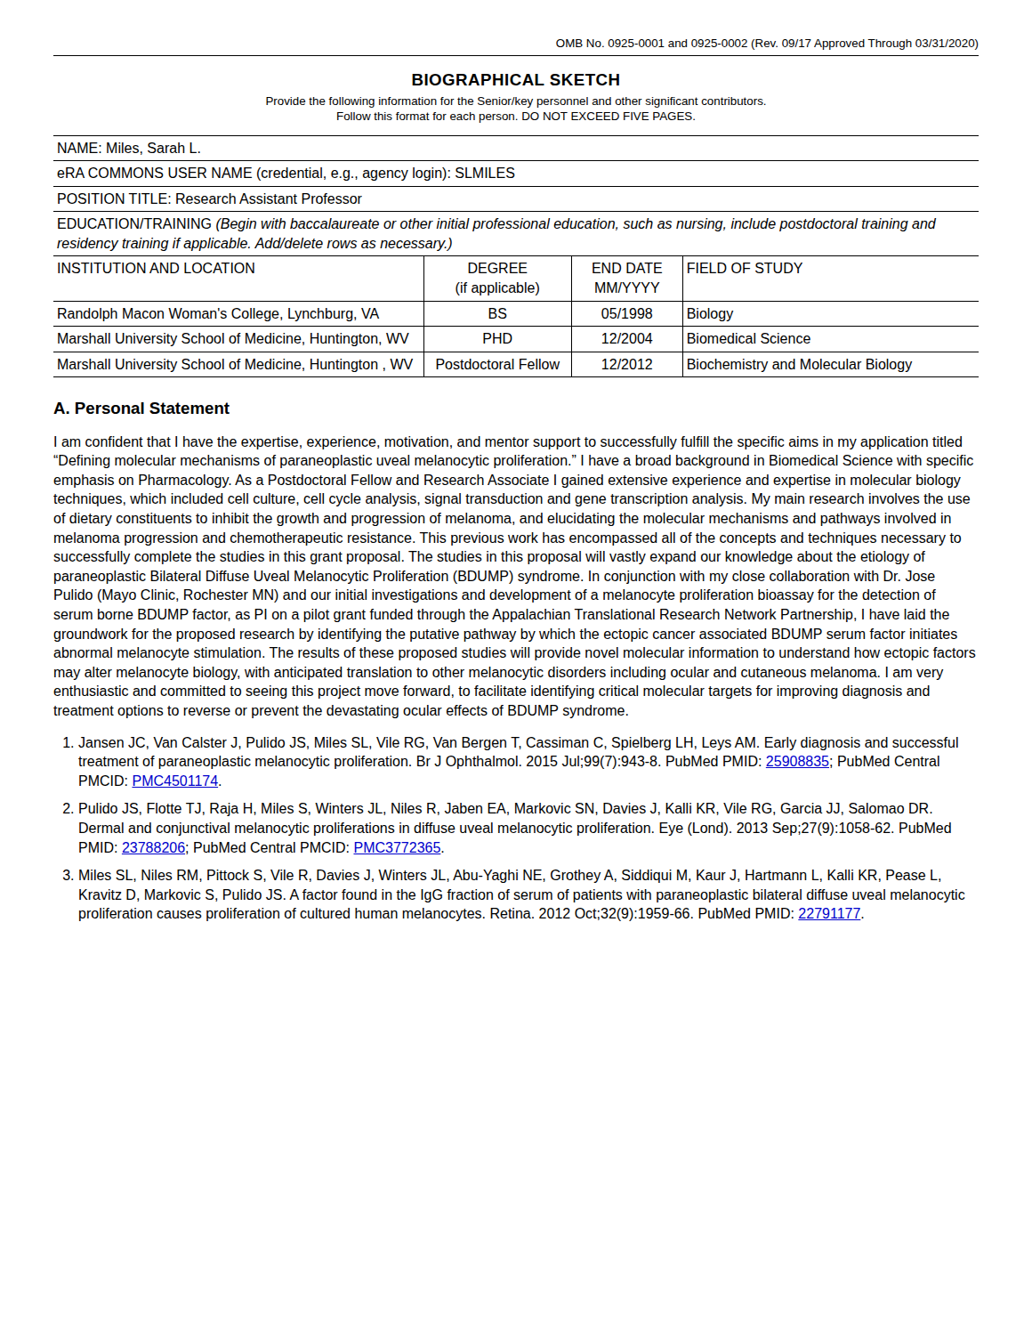OMB No. 0925-0001 and 0925-0002 (Rev. 09/17 Approved Through 03/31/2020)
BIOGRAPHICAL SKETCH
Provide the following information for the Senior/key personnel and other significant contributors.
Follow this format for each person. DO NOT EXCEED FIVE PAGES.
NAME: Miles, Sarah L.
eRA COMMONS USER NAME (credential, e.g., agency login): SLMILES
POSITION TITLE: Research Assistant Professor
EDUCATION/TRAINING (Begin with baccalaureate or other initial professional education, such as nursing, include postdoctoral training and residency training if applicable. Add/delete rows as necessary.)
| INSTITUTION AND LOCATION | DEGREE (if applicable) | END DATE MM/YYYY | FIELD OF STUDY |
| --- | --- | --- | --- |
| Randolph Macon Woman's College, Lynchburg, VA | BS | 05/1998 | Biology |
| Marshall University School of Medicine, Huntington, WV | PHD | 12/2004 | Biomedical Science |
| Marshall University School of Medicine, Huntington , WV | Postdoctoral Fellow | 12/2012 | Biochemistry and Molecular Biology |
A. Personal Statement
I am confident that I have the expertise, experience, motivation, and mentor support to successfully fulfill the specific aims in my application titled “Defining molecular mechanisms of paraneoplastic uveal melanocytic proliferation.” I have a broad background in Biomedical Science with specific emphasis on Pharmacology. As a Postdoctoral Fellow and Research Associate I gained extensive experience and expertise in molecular biology techniques, which included cell culture, cell cycle analysis, signal transduction and gene transcription analysis. My main research involves the use of dietary constituents to inhibit the growth and progression of melanoma, and elucidating the molecular mechanisms and pathways involved in melanoma progression and chemotherapeutic resistance. This previous work has encompassed all of the concepts and techniques necessary to successfully complete the studies in this grant proposal. The studies in this proposal will vastly expand our knowledge about the etiology of paraneoplastic Bilateral Diffuse Uveal Melanocytic Proliferation (BDUMP) syndrome. In conjunction with my close collaboration with Dr. Jose Pulido (Mayo Clinic, Rochester MN) and our initial investigations and development of a melanocyte proliferation bioassay for the detection of serum borne BDUMP factor, as PI on a pilot grant funded through the Appalachian Translational Research Network Partnership, I have laid the groundwork for the proposed research by identifying the putative pathway by which the ectopic cancer associated BDUMP serum factor initiates abnormal melanocyte stimulation. The results of these proposed studies will provide novel molecular information to understand how ectopic factors may alter melanocyte biology, with anticipated translation to other melanocytic disorders including ocular and cutaneous melanoma. I am very enthusiastic and committed to seeing this project move forward, to facilitate identifying critical molecular targets for improving diagnosis and treatment options to reverse or prevent the devastating ocular effects of BDUMP syndrome.
Jansen JC, Van Calster J, Pulido JS, Miles SL, Vile RG, Van Bergen T, Cassiman C, Spielberg LH, Leys AM. Early diagnosis and successful treatment of paraneoplastic melanocytic proliferation. Br J Ophthalmol. 2015 Jul;99(7):943-8. PubMed PMID: 25908835; PubMed Central PMCID: PMC4501174.
Pulido JS, Flotte TJ, Raja H, Miles S, Winters JL, Niles R, Jaben EA, Markovic SN, Davies J, Kalli KR, Vile RG, Garcia JJ, Salomao DR. Dermal and conjunctival melanocytic proliferations in diffuse uveal melanocytic proliferation. Eye (Lond). 2013 Sep;27(9):1058-62. PubMed PMID: 23788206; PubMed Central PMCID: PMC3772365.
Miles SL, Niles RM, Pittock S, Vile R, Davies J, Winters JL, Abu-Yaghi NE, Grothey A, Siddiqui M, Kaur J, Hartmann L, Kalli KR, Pease L, Kravitz D, Markovic S, Pulido JS. A factor found in the IgG fraction of serum of patients with paraneoplastic bilateral diffuse uveal melanocytic proliferation causes proliferation of cultured human melanocytes. Retina. 2012 Oct;32(9):1959-66. PubMed PMID: 22791177.